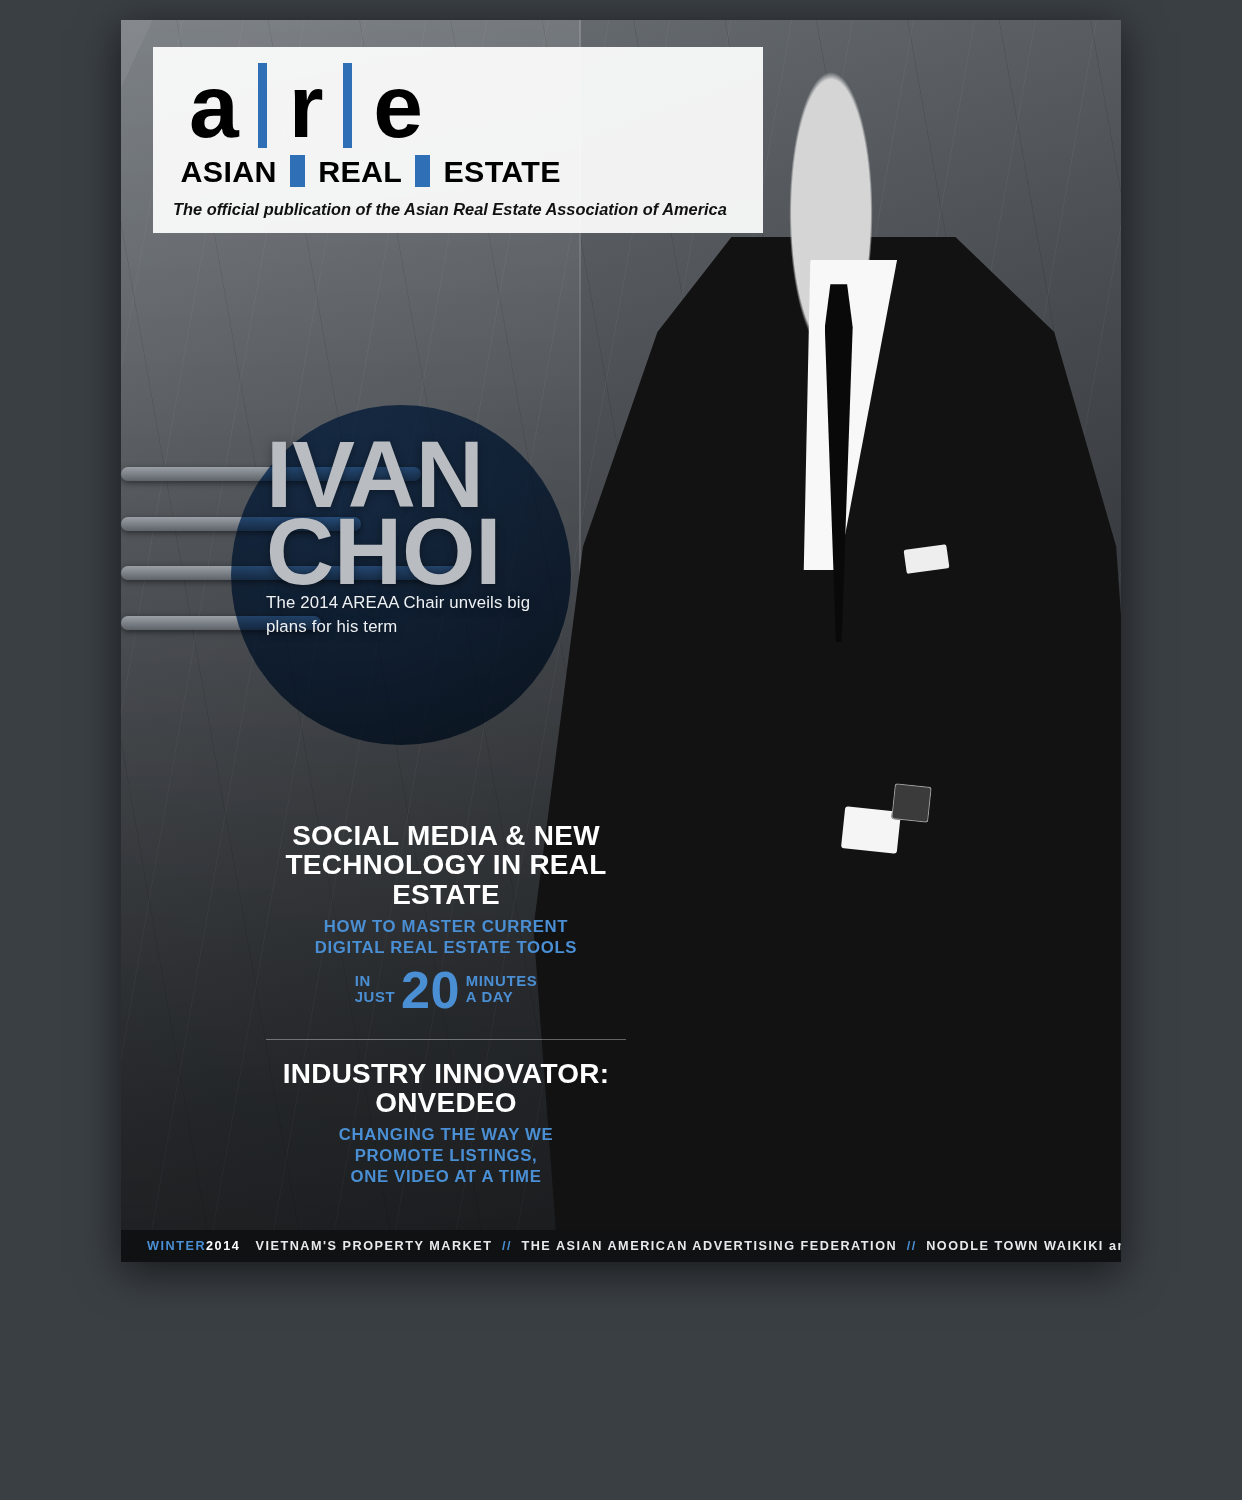a r e
ASIAN REAL ESTATE
The official publication of the Asian Real Estate Association of America
IVAN CHOI The 2014 AREAA Chair unveils big plans for his term
Social Media & New
Technology in Real Estate
How to master current
digital real estate tools
IN
JUST 20 MINUTES
A DAY
Industry Innovator: Onvedeo
Changing the way we
promote listings,
one video at a time
WINTER2014 Vietnam's Property Market // The Asian American Advertising Federation // Noodle Town Waikiki and More…